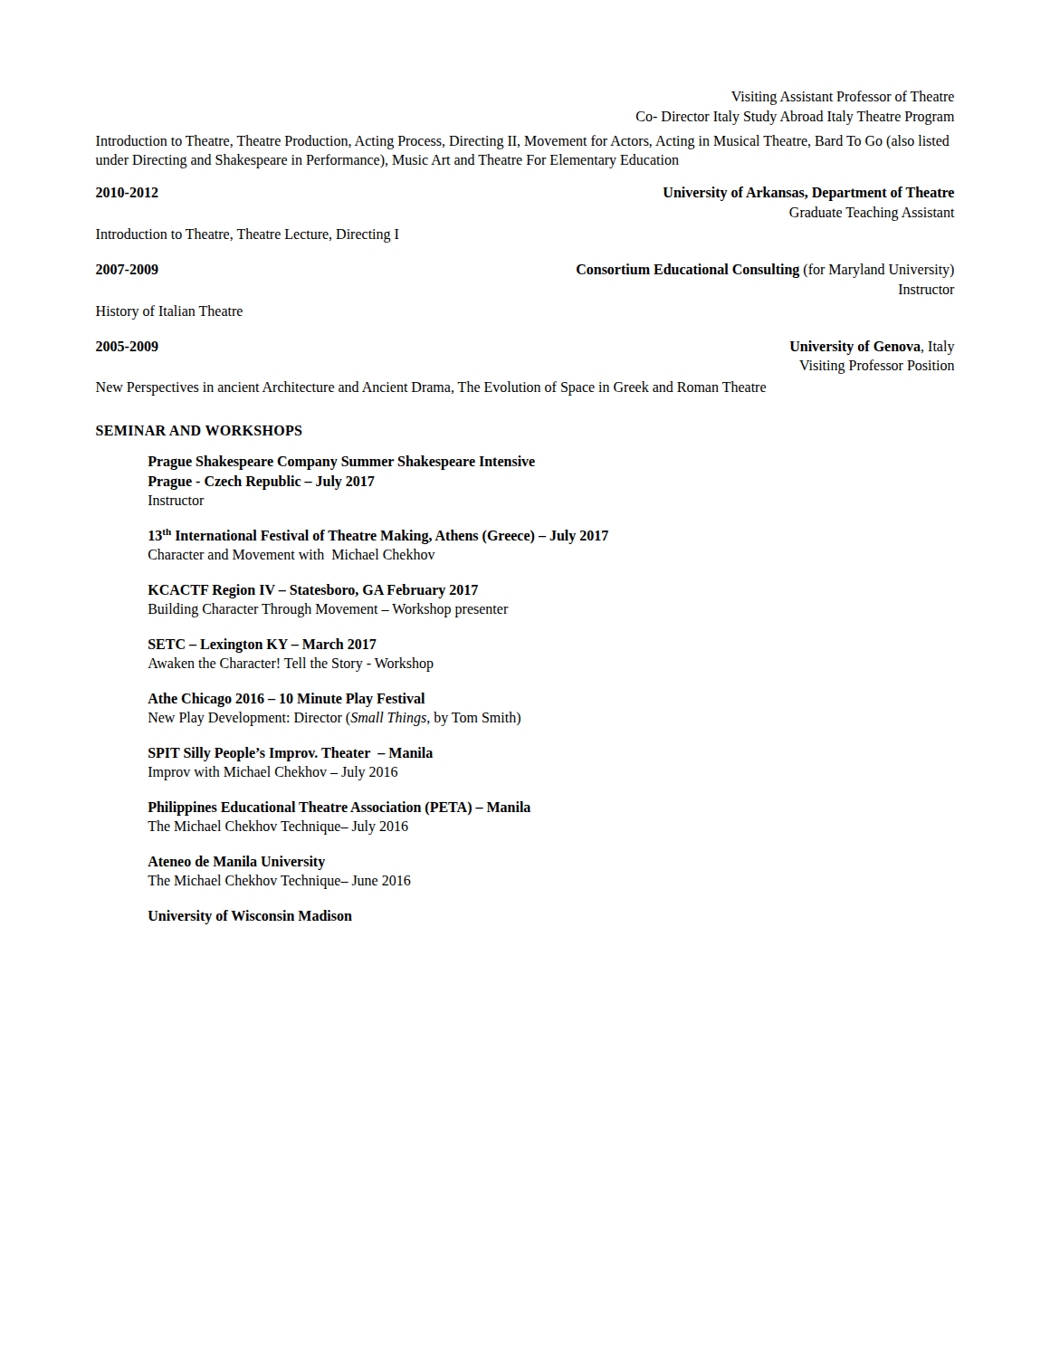Visiting Assistant Professor of Theatre
Co- Director Italy Study Abroad Italy Theatre Program
Introduction to Theatre, Theatre Production, Acting Process, Directing II, Movement for Actors, Acting in Musical Theatre, Bard To Go (also listed under Directing and Shakespeare in Performance), Music Art and Theatre For Elementary Education
2010-2012 University of Arkansas, Department of Theatre Graduate Teaching Assistant
Introduction to Theatre, Theatre Lecture, Directing I
2007-2009 Consortium Educational Consulting (for Maryland University) Instructor
History of Italian Theatre
2005-2009 University of Genova, Italy Visiting Professor Position
New Perspectives in ancient Architecture and Ancient Drama, The Evolution of Space in Greek and Roman Theatre
SEMINAR AND WORKSHOPS
Prague Shakespeare Company Summer Shakespeare Intensive
Prague - Czech Republic – July 2017 Instructor
13th International Festival of Theatre Making, Athens (Greece) – July 2017 Character and Movement with Michael Chekhov
KCACTF Region IV – Statesboro, GA February 2017 Building Character Through Movement – Workshop presenter
SETC – Lexington KY – March 2017 Awaken the Character! Tell the Story - Workshop
Athe Chicago 2016 – 10 Minute Play Festival New Play Development: Director (Small Things, by Tom Smith)
SPIT Silly People’s Improv. Theater – Manila Improv with Michael Chekhov – July 2016
Philippines Educational Theatre Association (PETA) – Manila The Michael Chekhov Technique– July 2016
Ateneo de Manila University The Michael Chekhov Technique– June 2016
University of Wisconsin Madison